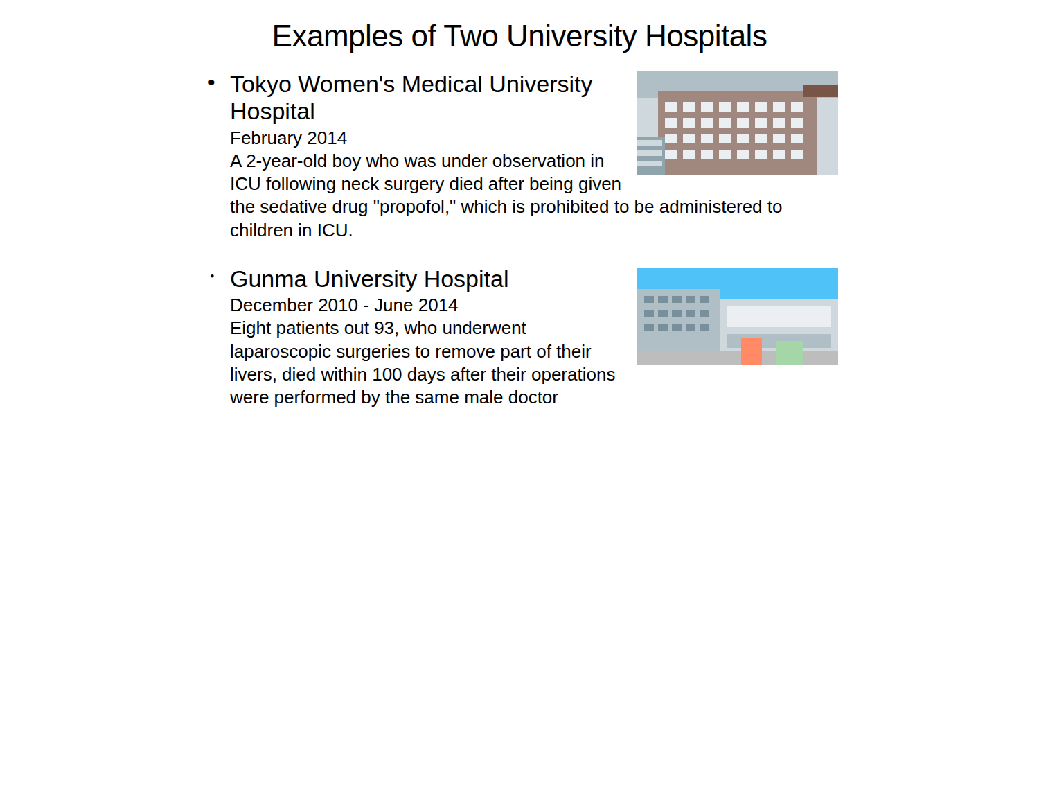Examples of Two University Hospitals
Tokyo Women's Medical University Hospital February 2014
A 2-year-old boy who was under observation in ICU following neck surgery died after being given the sedative drug "propofol," which is prohibited to be administered to children in ICU.
Gunma University Hospital December 2010 - June 2014
Eight patients out 93, who underwent laparoscopic surgeries to remove part of their livers, died within 100 days after their operations were performed by the same male doctor